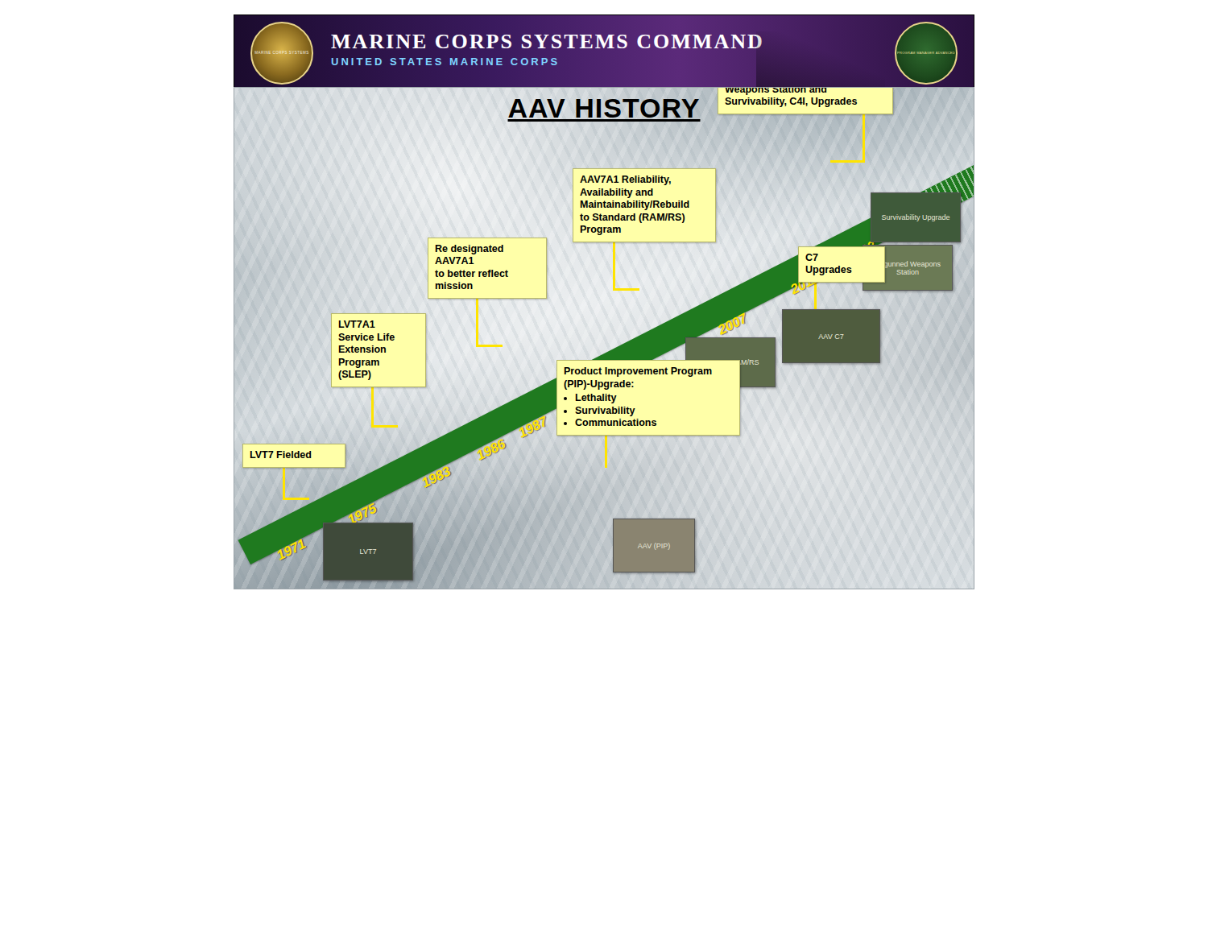MARINE CORPS SYSTEMS COMMAND
UNITED STATES MARINE CORPS
AAV HISTORY
1971
1975
1983
1986
1987
1999
2007
2011
2013
LVT7 Fielded
LVT7A1
Service Life
Extension
Program
(SLEP)
Re designated
AAV7A1
to better reflect
mission
Product Improvement Program
(PIP)-Upgrade:
Lethality
Survivability
Communications
AAV7A1 Reliability,
Availability and
Maintainability/Rebuild
to Standard (RAM/RS)
Program
C7
Upgrades
Improved-Upgunned
Weapons Station and
Survivability, C4I, Upgrades
LVT7
AAV (PIP)
AAV7A1 RAM/RS
AAV C7
Survivability Upgrade
Upgunned Weapons Station